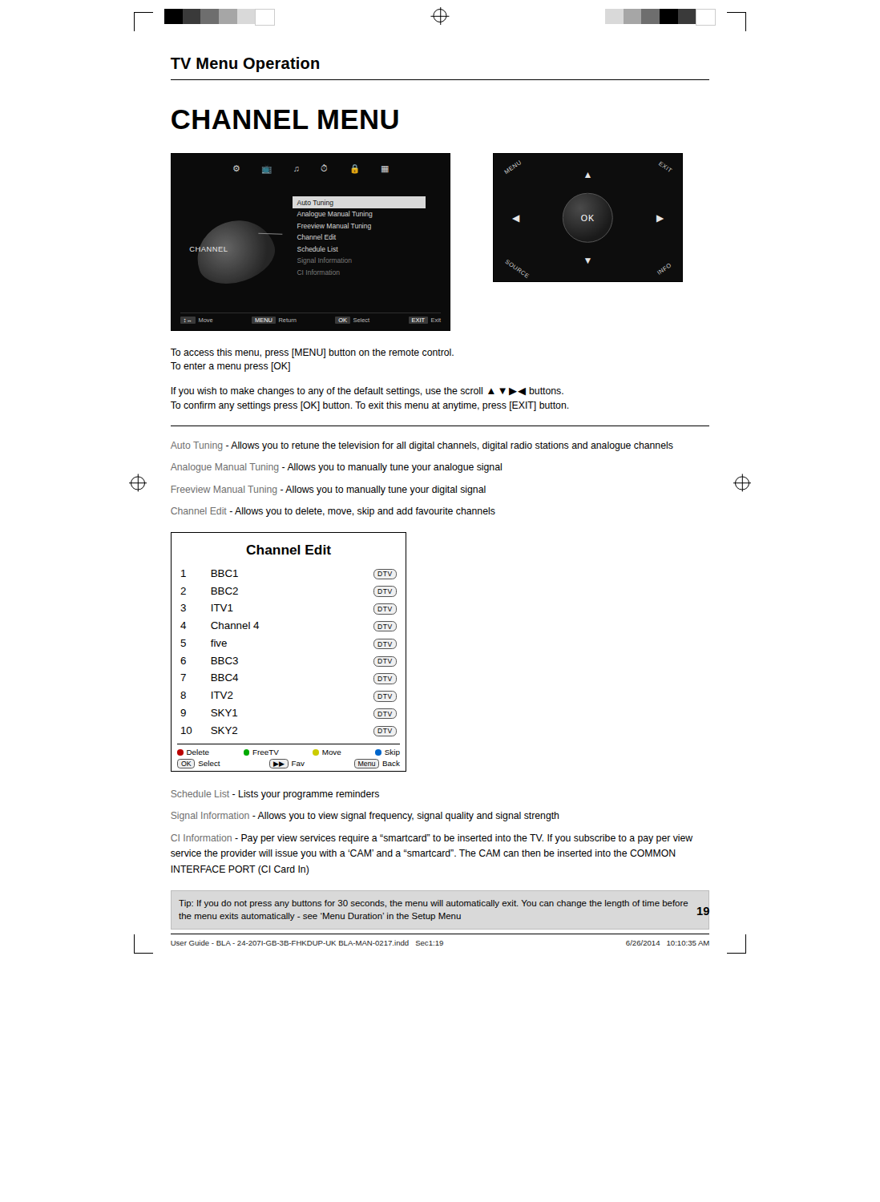TV Menu Operation
CHANNEL MENU
⚙📺♫⏱🔒▦
CHANNEL
Auto Tuning
Analogue Manual Tuning
Freeview Manual Tuning
Channel Edit
Schedule List
Signal Information
CI Information
↕↔Move MENUReturn OKSelect EXITExit
MENU
EXIT
SOURCE
INFO
▲
▼
◀
▶
OK
To access this menu, press [MENU] button on the remote control.
To enter a menu press [OK]
If you wish to make changes to any of the default settings, use the scroll ▲▼▶◀ buttons.
To confirm any settings press [OK] button. To exit this menu at anytime, press [EXIT] button.
Auto Tuning - Allows you to retune the television for all digital channels, digital radio stations and analogue channels
Analogue Manual Tuning - Allows you to manually tune your analogue signal
Freeview Manual Tuning - Allows you to manually tune your digital signal
Channel Edit - Allows you to delete, move, skip and add favourite channels
Channel Edit
| 1 | BBC1 | DTV |
| 2 | BBC2 | DTV |
| 3 | ITV1 | DTV |
| 4 | Channel 4 | DTV |
| 5 | five | DTV |
| 6 | BBC3 | DTV |
| 7 | BBC4 | DTV |
| 8 | ITV2 | DTV |
| 9 | SKY1 | DTV |
| 10 | SKY2 | DTV |
Delete FreeTV Move Skip
OKSelect ▶▶Fav Menu Back
Schedule List - Lists your programme reminders
Signal Information - Allows you to view signal frequency, signal quality and signal strength
CI Information - Pay per view services require a “smartcard” to be inserted into the TV. If you subscribe to a pay per view service the provider will issue you with a ‘CAM’ and a “smartcard”. The CAM can then be inserted into the COMMON INTERFACE PORT (CI Card In)
Tip: If you do not press any buttons for 30 seconds, the menu will automatically exit. You can change the length of time before the menu exits automatically - see ‘Menu Duration’ in the Setup Menu
19
User Guide - BLA - 24-207I-GB-3B-FHKDUP-UK BLA-MAN-0217.indd Sec1:19 6/26/2014 10:10:35 AM